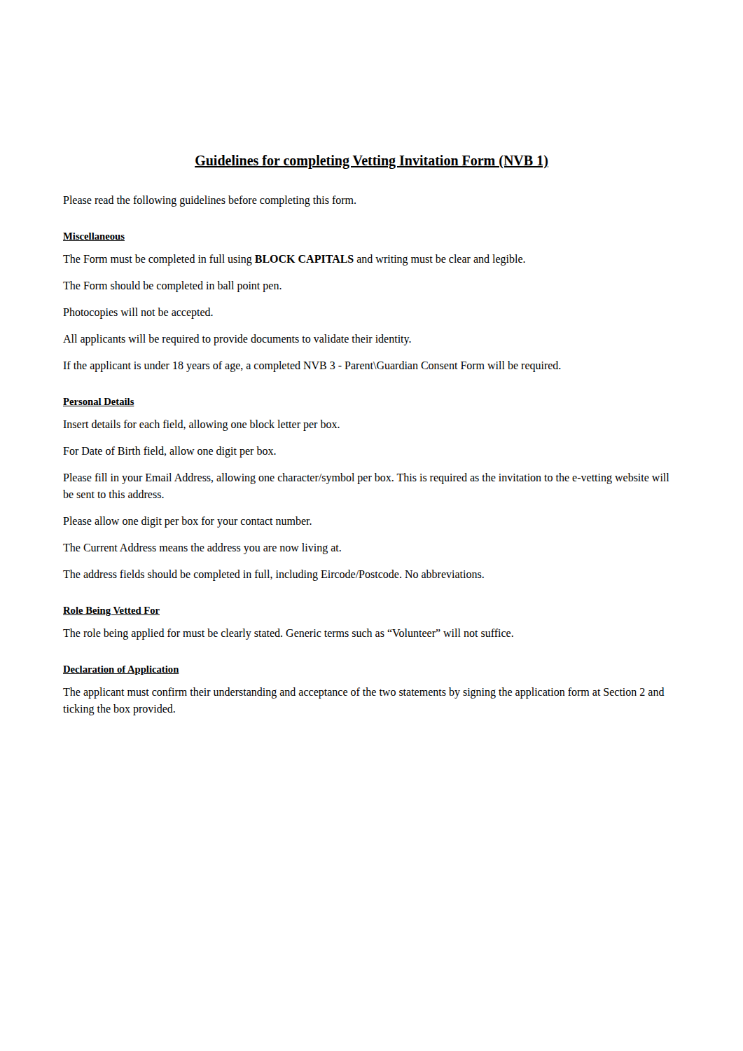Guidelines for completing Vetting Invitation Form (NVB 1)
Please read the following guidelines before completing this form.
Miscellaneous
The Form must be completed in full using BLOCK CAPITALS and writing must be clear and legible.
The Form should be completed in ball point pen.
Photocopies will not be accepted.
All applicants will be required to provide documents to validate their identity.
If the applicant is under 18 years of age, a completed NVB 3 - Parent\Guardian Consent Form will be required.
Personal Details
Insert details for each field, allowing one block letter per box.
For Date of Birth field, allow one digit per box.
Please fill in your Email Address, allowing one character/symbol per box. This is required as the invitation to the e-vetting website will be sent to this address.
Please allow one digit per box for your contact number.
The Current Address means the address you are now living at.
The address fields should be completed in full, including Eircode/Postcode. No abbreviations.
Role Being Vetted For
The role being applied for must be clearly stated. Generic terms such as “Volunteer” will not suffice.
Declaration of Application
The applicant must confirm their understanding and acceptance of the two statements by signing the application form at Section 2 and ticking the box provided.